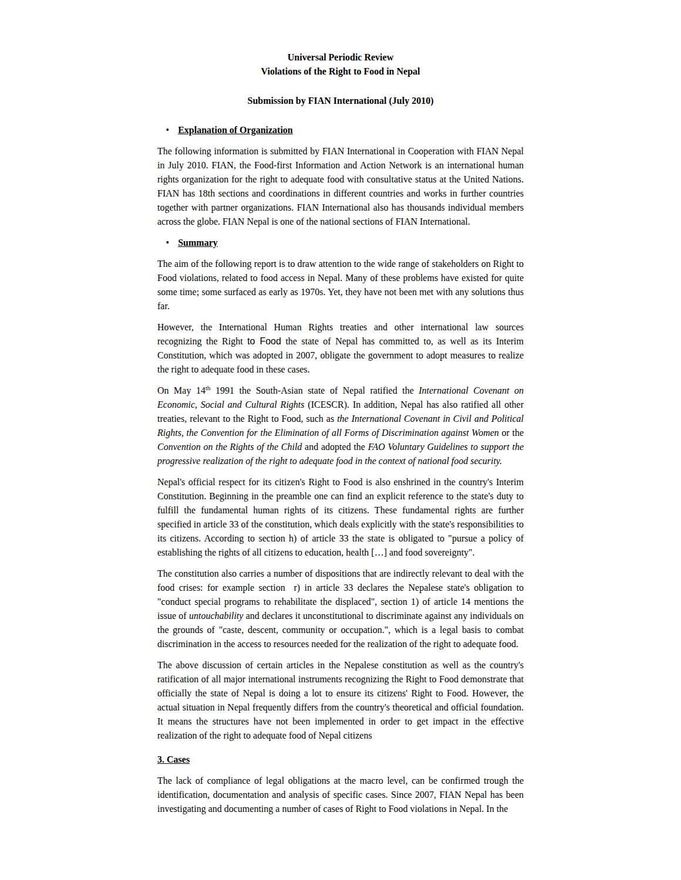Universal Periodic Review Violations of the Right to Food in Nepal
Submission by FIAN International (July 2010)
Explanation of Organization
The following information is submitted by FIAN International in Cooperation with FIAN Nepal in July 2010. FIAN, the Food-first Information and Action Network is an international human rights organization for the right to adequate food with consultative status at the United Nations. FIAN has 18th sections and coordinations in different countries and works in further countries together with partner organizations. FIAN International also has thousands individual members across the globe. FIAN Nepal is one of the national sections of FIAN International.
Summary
The aim of the following report is to draw attention to the wide range of stakeholders on Right to Food violations, related to food access in Nepal. Many of these problems have existed for quite some time; some surfaced as early as 1970s. Yet, they have not been met with any solutions thus far.
However, the International Human Rights treaties and other international law sources recognizing the Right to Food the state of Nepal has committed to, as well as its Interim Constitution, which was adopted in 2007, obligate the government to adopt measures to realize the right to adequate food in these cases.
On May 14th 1991 the South-Asian state of Nepal ratified the International Covenant on Economic, Social and Cultural Rights (ICESCR). In addition, Nepal has also ratified all other treaties, relevant to the Right to Food, such as the International Covenant in Civil and Political Rights, the Convention for the Elimination of all Forms of Discrimination against Women or the Convention on the Rights of the Child and adopted the FAO Voluntary Guidelines to support the progressive realization of the right to adequate food in the context of national food security.
Nepal's official respect for its citizen's Right to Food is also enshrined in the country's Interim Constitution. Beginning in the preamble one can find an explicit reference to the state's duty to fulfill the fundamental human rights of its citizens. These fundamental rights are further specified in article 33 of the constitution, which deals explicitly with the state's responsibilities to its citizens. According to section h) of article 33 the state is obligated to "pursue a policy of establishing the rights of all citizens to education, health […] and food sovereignty".
The constitution also carries a number of dispositions that are indirectly relevant to deal with the food crises: for example section r) in article 33 declares the Nepalese state's obligation to "conduct special programs to rehabilitate the displaced", section 1) of article 14 mentions the issue of untouchability and declares it unconstitutional to discriminate against any individuals on the grounds of "caste, descent, community or occupation.", which is a legal basis to combat discrimination in the access to resources needed for the realization of the right to adequate food.
The above discussion of certain articles in the Nepalese constitution as well as the country's ratification of all major international instruments recognizing the Right to Food demonstrate that officially the state of Nepal is doing a lot to ensure its citizens' Right to Food. However, the actual situation in Nepal frequently differs from the country's theoretical and official foundation. It means the structures have not been implemented in order to get impact in the effective realization of the right to adequate food of Nepal citizens
3. Cases
The lack of compliance of legal obligations at the macro level, can be confirmed trough the identification, documentation and analysis of specific cases. Since 2007, FIAN Nepal has been investigating and documenting a number of cases of Right to Food violations in Nepal. In the